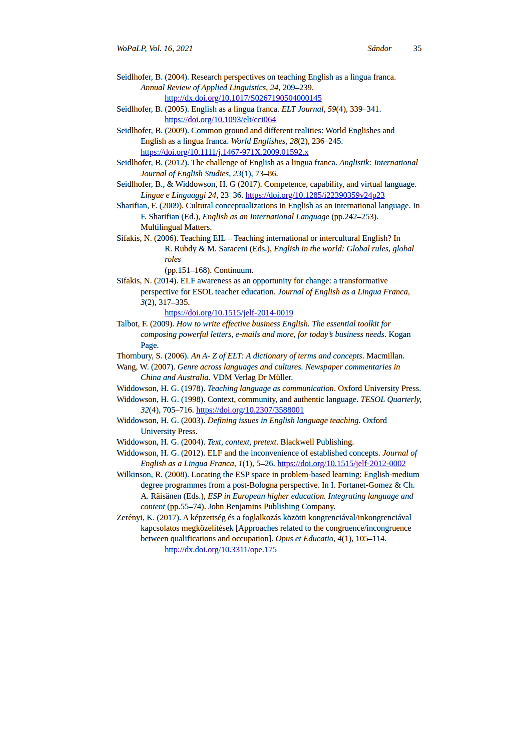WoPaLP, Vol. 16, 2021 Sándor35
Seidlhofer, B. (2004). Research perspectives on teaching English as a lingua franca. Annual Review of Applied Linguistics, 24, 209–239. http://dx.doi.org/10.1017/S0267190504000145
Seidlhofer, B. (2005). English as a lingua franca. ELT Journal, 59(4), 339–341. https://doi.org/10.1093/elt/cci064
Seidlhofer, B. (2009). Common ground and different realities: World Englishes and English as a lingua franca. World Englishes, 28(2), 236–245. https://doi.org/10.1111/j.1467-971X.2009.01592.x
Seidlhofer, B. (2012). The challenge of English as a lingua franca. Anglistik: International Journal of English Studies, 23(1), 73–86.
Seidlhofer, B., & Widdowson, H. G (2017). Competence, capability, and virtual language. Lingue e Linguaggi 24, 23–36. https://doi.org/10.1285/i22390359v24p23
Sharifian, F. (2009). Cultural conceptualizations in English as an international language. In F. Sharifian (Ed.), English as an International Language (pp.242–253). Multilingual Matters.
Sifakis, N. (2006). Teaching EIL – Teaching international or intercultural English? In R. Rubdy & M. Saraceni (Eds.), English in the world: Global rules, global roles (pp.151–168). Continuum.
Sifakis, N. (2014). ELF awareness as an opportunity for change: a transformative perspective for ESOL teacher education. Journal of English as a Lingua Franca, 3(2), 317–335. https://doi.org/10.1515/jelf-2014-0019
Talbot, F. (2009). How to write effective business English. The essential toolkit for composing powerful letters, e-mails and more, for today’s business needs. Kogan Page.
Thornbury, S. (2006). An A- Z of ELT: A dictionary of terms and concepts. Macmillan.
Wang, W. (2007). Genre across languages and cultures. Newspaper commentaries in China and Australia. VDM Verlag Dr Müller.
Widdowson, H. G. (1978). Teaching language as communication. Oxford University Press.
Widdowson, H. G. (1998). Context, community, and authentic language. TESOL Quarterly, 32(4), 705–716. https://doi.org/10.2307/3588001
Widdowson, H. G. (2003). Defining issues in English language teaching. Oxford University Press.
Widdowson, H. G. (2004). Text, context, pretext. Blackwell Publishing.
Widdowson, H. G. (2012). ELF and the inconvenience of established concepts. Journal of English as a Lingua Franca, 1(1), 5–26. https://doi.org/10.1515/jelf-2012-0002
Wilkinson, R. (2008). Locating the ESP space in problem-based learning: English-medium degree programmes from a post-Bologna perspective. In I. Fortanet-Gomez & Ch. A. Räisänen (Eds.), ESP in European higher education. Integrating language and content (pp.55–74). John Benjamins Publishing Company.
Zerényi, K. (2017). A képzettség és a foglalkozás közötti kongrenciával/inkongrenciával kapcsolatos megközelítések [Approaches related to the congruence/incongruence between qualifications and occupation]. Opus et Educatio, 4(1), 105–114. http://dx.doi.org/10.3311/ope.175